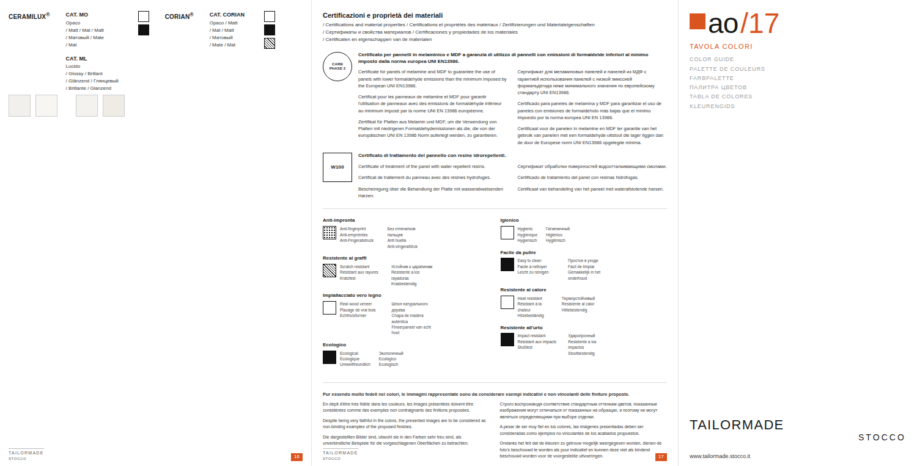CERAMILUX®
CAT. MO
Opaco
/ Matt / Mat / Matt
/ Матовый / Mate
/ Mat
CAT. ML
Lucido
/ Glossy / Brillant
/ Glänzend / Глянцевый
/ Brillante / Glanzend
CORIAN®
CAT. CORIAN
Opaco / Matt
/ Mat / Matt
/ Матовый
/ Mate / Mat
TAILORMADESTOCCO
16
Certificazioni e proprietà dei materiali
/ Certifications and material properties / Certifications et propriétés des matériaux / Zertifizierungen und Materialeigenschaften
/ Сертификаты и свойства материалов / Certificaciones y propiedades de los materiales
/ Certificaten en eigenschappen van de materialen
CARB
PHASE 2
Certificato per pannelli in melaminico e MDF a garanzia di utilizzo di pannelli con emissioni di formaldeide inferiori al minimo imposto dalla norma europea UNI EN13986.
Certificate for panels of melamine and MDF to guarantee the use of panels with lower formaldehyde emissions than the minimum imposed by the European UNI EN13986.
Certificat pour les panneaux de mélamine et MDF pour garantir l'utilisation de panneaux avec des émissions de formaldéhyde inférieur au minimum imposé par la norme UNI EN 13986 européenne.
Zertifikat für Platten aus Melamin und MDF, um die Verwendung von Platten mit niedrigeren Formaldehydemissionen als die, die von der europäischen UNI EN 13986 Norm auferlegt werden, zu garantieren.
Сертификат для меламиновых панелей и панелей из МДФ с гарантией использования панелей с низкой эмиссией формальдегида ниже минимального значения по европейскому стандарту UNI EN13986.
Certificado para paneles de melamina y MDF para garantizar el uso de paneles con emisiones de formaldehído más bajas que el mínimo impuesto por la norma europea UNI EN 13986.
Certificaat voor de panelen in melamine en MDF ter garantie van het gebruik van panelen met een formaldehyde-uitstoot die lager liggen dan de door de Europese norm UNI EN13986 opgelegde minima.
W100
Certificato di trattamento del pannello con resine idrorepellenti.
Certificate of treatment of the panel with water repellent resins.
Certificat de traitement du panneau avec des résines hydrofuges.
Bescheinigung über die Behandlung der Platte mit wasserabweisenden Harzen.
Сертификат обработки поверхностей водоотталкивающими смолами.
Certificado de tratamiento del panel con resinas hidrófugas.
Certificaat van behandeling van het paneel met waterafstotende harsen.
Anti-impronta
Anti-fingerprint
Anti-empreintes
Anti-Fingerabdruck
Без отпечатков пальцев
Anti huella
Anti-vingerafdruk
Resistente ai graffi
Scratch resistant
Résistant aux rayures
Kratzfest
Устойчив к царапинам
Resistente a los rayaduras
Krasbestendig
Impiallacciato vero legno
Real wood veneer
Placage de vrai bois
Echtholzfurnier
Шпон натурального дерева
Chapa de madera auténtica
Fineerpaneel van echt hout
Ecologico
Ecological
Écologique
Umweltfreundlich
Экологичный
Ecológico
Ecologisch
Igienico
Hygienic
Hygiénique
Hygienisch
Гигиеничный
Higiénico
Hygiënisch
Facile da pulire
Easy to clean
Facile à nettoyer
Leicht zu reinigen
Простое в уходе
Fácil de limpiar
Gemakkelijk in het onderhoud
Resistente al calore
Heat resistant
Résistant à la chaleur
Hitzebeständig
Термоустойчивый
Resistente al calor
Hittebestendig
Resistente all'urto
Impact resistant
Résistant aux impacts
Stoßfest
Ударопрочный
Resistente a los impactos
Stootbestendig
Pur essendo molto fedeli nei colori, le immagini rappresentate sono da considerare esempi indicativi e non vincolanti delle finiture proposte.
En dépit d'être très fidèle dans les couleurs, les images présentées doivent être considérées comme des exemples non contraignants des finitions proposées.
Despite being very faithful in the colors, the presented images are to be considered as non-binding examples of the proposed finishes.
Die dargestellten Bilder sind, obwohl sie in den Farben sehr treu sind, als unverbindliche Beispiele für die vorgeschlagenen Oberflächen zu betrachten.
Строго воспроизводя соответствие стандартным оттенкам цветов, показанные изображения могут отличаться от показанных на образцах, и поэтому не могут являться определяющими при выборе отделки.
A pesar de ser muy fiel en los colores, las imágenes presentadas deben ser consideradas como ejemplos no vinculantes de los acabados propuestos.
Ondanks het feit dat de kleuren zo getrouw mogelijk weergegeven worden, dienen de foto's beschouwd te worden als puur indicatief en kunnen deze niet als bindend beschouwd worden voor de voorgestelde uitvoeringen.
TAILORMADESTOCCO
17
ao /17
Tavola Colori
Color Guide
Palette de couleurs
Farbpalette
Палитра цветов
Tabla de colores
Kleurengids
TAILORMADE STOCCO
www.tailormade.stocco.it